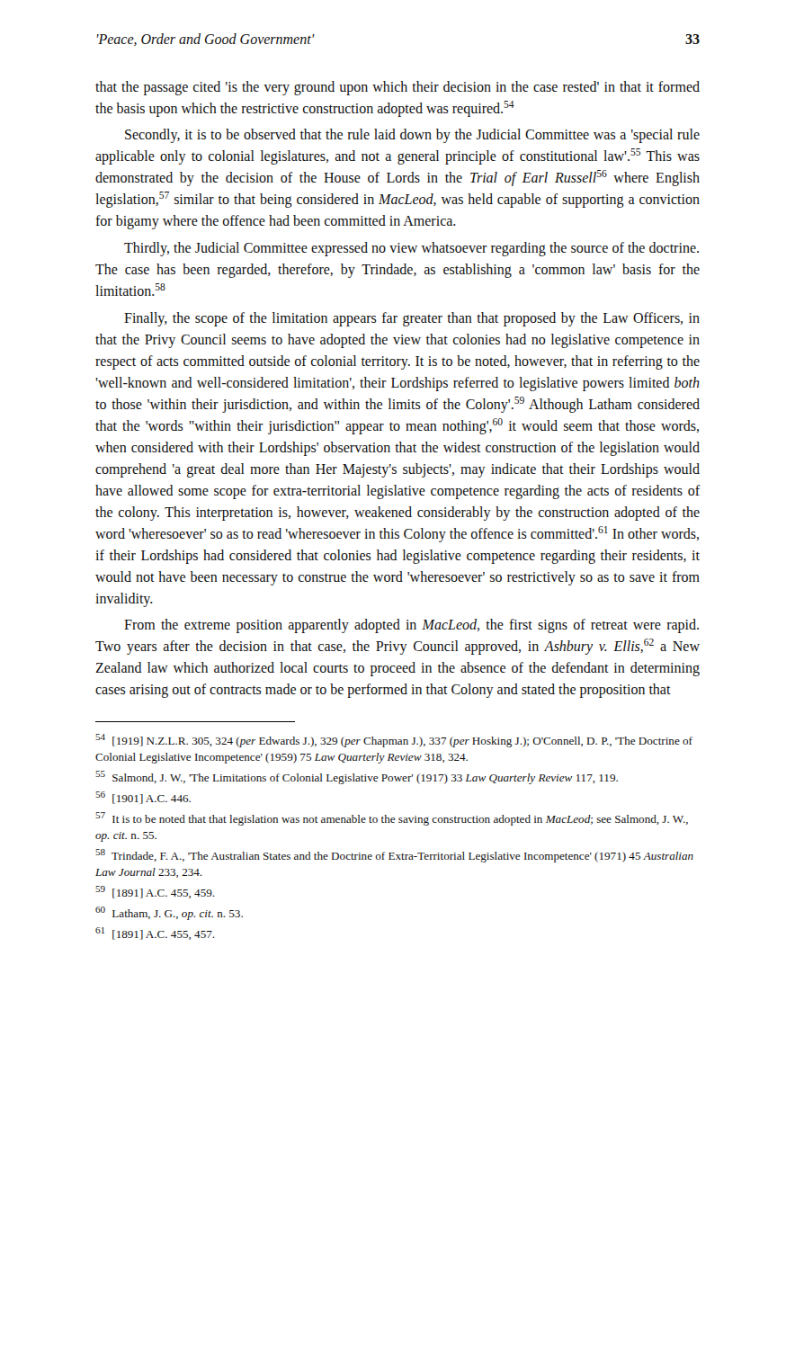'Peace, Order and Good Government' 33
that the passage cited 'is the very ground upon which their decision in the case rested' in that it formed the basis upon which the restrictive construction adopted was required.54
Secondly, it is to be observed that the rule laid down by the Judicial Committee was a 'special rule applicable only to colonial legislatures, and not a general principle of constitutional law'.55 This was demonstrated by the decision of the House of Lords in the Trial of Earl Russell56 where English legislation,57 similar to that being considered in MacLeod, was held capable of supporting a conviction for bigamy where the offence had been committed in America.
Thirdly, the Judicial Committee expressed no view whatsoever regarding the source of the doctrine. The case has been regarded, therefore, by Trindade, as establishing a 'common law' basis for the limitation.58
Finally, the scope of the limitation appears far greater than that proposed by the Law Officers, in that the Privy Council seems to have adopted the view that colonies had no legislative competence in respect of acts committed outside of colonial territory. It is to be noted, however, that in referring to the 'well-known and well-considered limitation', their Lordships referred to legislative powers limited both to those 'within their jurisdiction, and within the limits of the Colony'.59 Although Latham considered that the 'words "within their jurisdiction" appear to mean nothing',60 it would seem that those words, when considered with their Lordships' observation that the widest construction of the legislation would comprehend 'a great deal more than Her Majesty's subjects', may indicate that their Lordships would have allowed some scope for extra-territorial legislative competence regarding the acts of residents of the colony. This interpretation is, however, weakened considerably by the construction adopted of the word 'wheresoever' so as to read 'wheresoever in this Colony the offence is committed'.61 In other words, if their Lordships had considered that colonies had legislative competence regarding their residents, it would not have been necessary to construe the word 'wheresoever' so restrictively so as to save it from invalidity.
From the extreme position apparently adopted in MacLeod, the first signs of retreat were rapid. Two years after the decision in that case, the Privy Council approved, in Ashbury v. Ellis,62 a New Zealand law which authorized local courts to proceed in the absence of the defendant in determining cases arising out of contracts made or to be performed in that Colony and stated the proposition that
54 [1919] N.Z.L.R. 305, 324 (per Edwards J.), 329 (per Chapman J.), 337 (per Hosking J.); O'Connell, D. P., 'The Doctrine of Colonial Legislative Incompetence' (1959) 75 Law Quarterly Review 318, 324.
55 Salmond, J. W., 'The Limitations of Colonial Legislative Power' (1917) 33 Law Quarterly Review 117, 119.
56 [1901] A.C. 446.
57 It is to be noted that that legislation was not amenable to the saving construction adopted in MacLeod; see Salmond, J. W., op. cit. n. 55.
58 Trindade, F. A., 'The Australian States and the Doctrine of Extra-Territorial Legislative Incompetence' (1971) 45 Australian Law Journal 233, 234.
59 [1891] A.C. 455, 459.
60 Latham, J. G., op. cit. n. 53.
61 [1891] A.C. 455, 457.